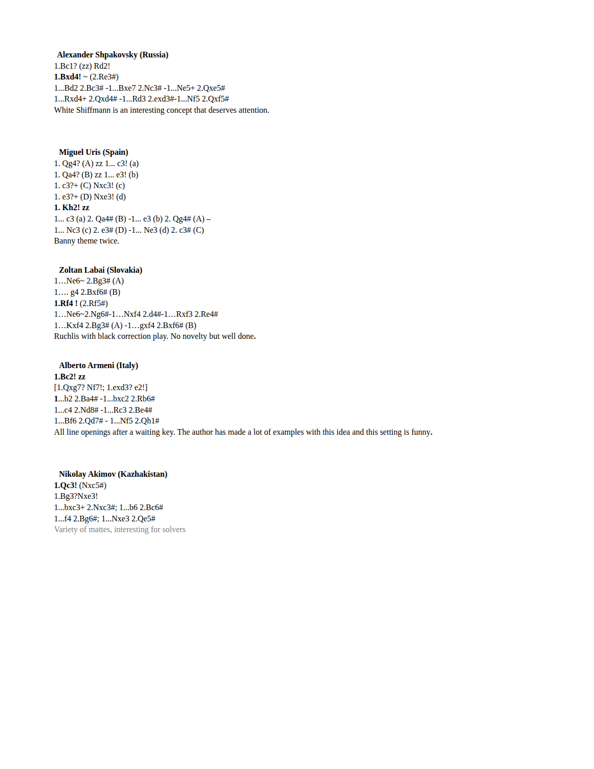Alexander Shpakovsky (Russia)
1.Bc1? (zz) Rd2!
1.Bxd4! ~ (2.Re3#)
1...Bd2 2.Bc3# -1...Bxe7 2.Nc3# -1...Ne5+ 2.Qxe5#
1...Rxd4+ 2.Qxd4# -1...Rd3 2.exd3#-1...Nf5 2.Qxf5#
White Shiffmann is an interesting concept that deserves attention.
Miguel Uris (Spain)
1. Qg4? (A) zz 1... c3! (a)
1. Qa4? (B) zz 1... e3! (b)
1. c3?+ (C) Nxc3! (c)
1. e3?+ (D) Nxe3! (d)
1. Kh2! zz
1... c3 (a) 2. Qa4# (B) -1... e3 (b) 2. Qg4# (A) –
1... Nc3 (c) 2. e3# (D) -1... Ne3 (d) 2. c3# (C)
Banny theme twice.
Zoltan Labai (Slovakia)
1…Ne6~ 2.Bg3# (A)
1…. g4 2.Bxf6# (B)
1.Rf4 ! (2.Rf5#)
1…Ne6~2.Ng6#-1…Nxf4 2.d4#-1…Rxf3 2.Re4#
1…Kxf4 2.Bg3# (A) -1…gxf4 2.Bxf6# (B)
Ruchlis with black correction play. No novelty but well done.
Alberto Armeni (Italy)
1.Bc2! zz
[1.Qxg7? Nf7!; 1.exd3? e2!]
1...b2 2.Ba4# -1...bxc2 2.Rb6#
1...c4 2.Nd8# -1...Rc3 2.Be4#
1...Bf6 2.Qd7# - 1...Nf5 2.Qh1#
All line openings after a waiting key. The author has made a lot of examples with this idea and this setting is funny.
Nikolay Akimov (Kazhakistan)
1.Qc3! (Nxc5#)
1.Bg3?Nxe3!
1...bxc3+ 2.Nxc3#; 1...b6 2.Bc6#
1...f4 2.Bg6#; 1...Nxe3 2.Qe5#
Variety of mattes, interesting for solvers